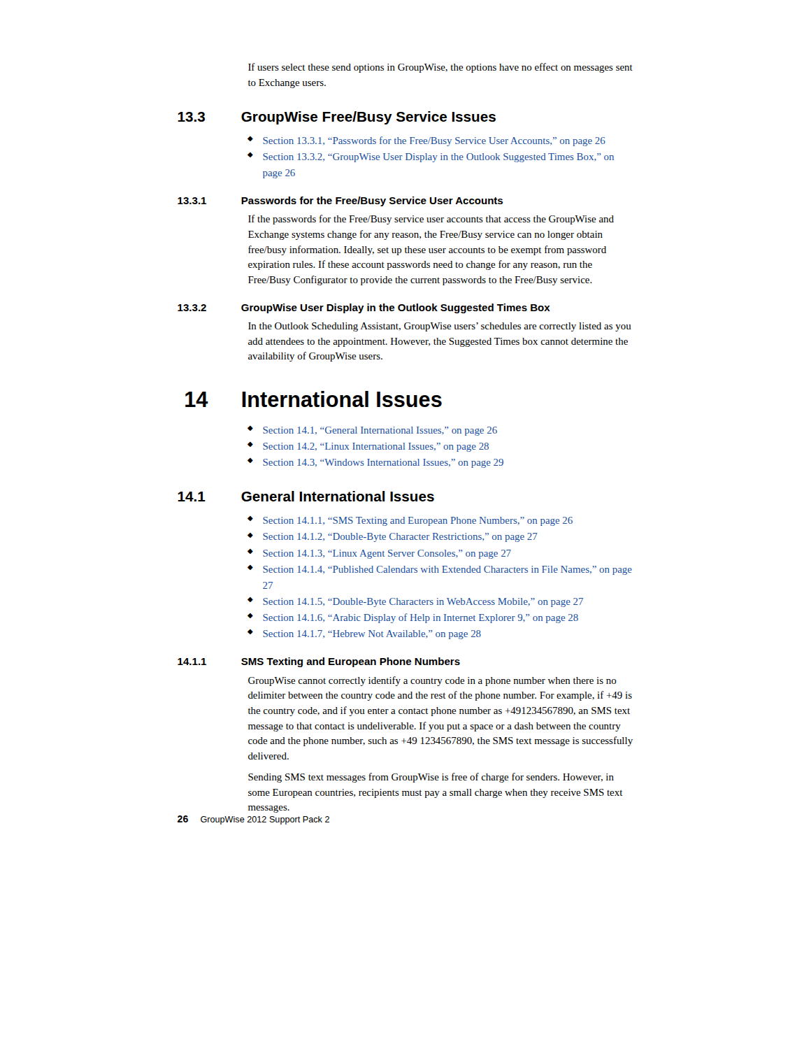If users select these send options in GroupWise, the options have no effect on messages sent to Exchange users.
13.3 GroupWise Free/Busy Service Issues
Section 13.3.1, “Passwords for the Free/Busy Service User Accounts,” on page 26
Section 13.3.2, “GroupWise User Display in the Outlook Suggested Times Box,” on page 26
13.3.1 Passwords for the Free/Busy Service User Accounts
If the passwords for the Free/Busy service user accounts that access the GroupWise and Exchange systems change for any reason, the Free/Busy service can no longer obtain free/busy information. Ideally, set up these user accounts to be exempt from password expiration rules. If these account passwords need to change for any reason, run the Free/Busy Configurator to provide the current passwords to the Free/Busy service.
13.3.2 GroupWise User Display in the Outlook Suggested Times Box
In the Outlook Scheduling Assistant, GroupWise users’ schedules are correctly listed as you add attendees to the appointment. However, the Suggested Times box cannot determine the availability of GroupWise users.
14 International Issues
Section 14.1, “General International Issues,” on page 26
Section 14.2, “Linux International Issues,” on page 28
Section 14.3, “Windows International Issues,” on page 29
14.1 General International Issues
Section 14.1.1, “SMS Texting and European Phone Numbers,” on page 26
Section 14.1.2, “Double-Byte Character Restrictions,” on page 27
Section 14.1.3, “Linux Agent Server Consoles,” on page 27
Section 14.1.4, “Published Calendars with Extended Characters in File Names,” on page 27
Section 14.1.5, “Double-Byte Characters in WebAccess Mobile,” on page 27
Section 14.1.6, “Arabic Display of Help in Internet Explorer 9,” on page 28
Section 14.1.7, “Hebrew Not Available,” on page 28
14.1.1 SMS Texting and European Phone Numbers
GroupWise cannot correctly identify a country code in a phone number when there is no delimiter between the country code and the rest of the phone number. For example, if +49 is the country code, and if you enter a contact phone number as +491234567890, an SMS text message to that contact is undeliverable. If you put a space or a dash between the country code and the phone number, such as +49 1234567890, the SMS text message is successfully delivered.
Sending SMS text messages from GroupWise is free of charge for senders. However, in some European countries, recipients must pay a small charge when they receive SMS text messages.
26 GroupWise 2012 Support Pack 2